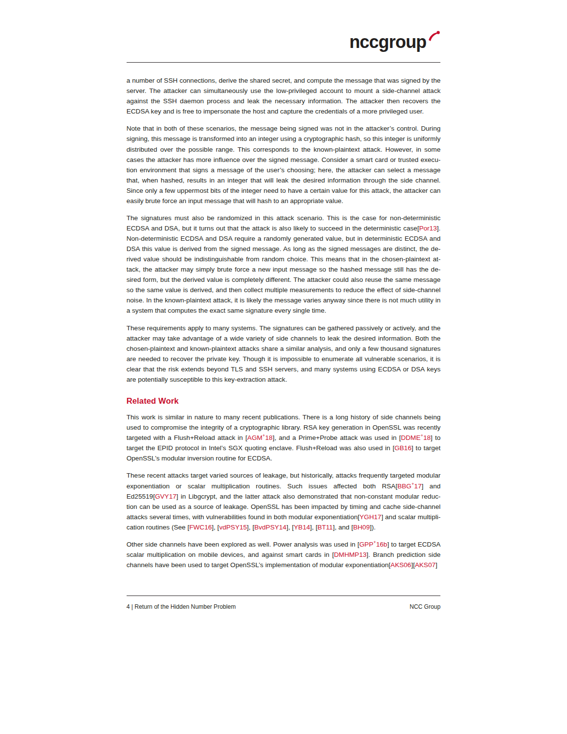nccgroup
a number of SSH connections, derive the shared secret, and compute the message that was signed by the server. The attacker can simultaneously use the low-privileged account to mount a side-channel attack against the SSH daemon process and leak the necessary information. The attacker then recovers the ECDSA key and is free to impersonate the host and capture the credentials of a more privileged user.
Note that in both of these scenarios, the message being signed was not in the attacker’s control. During signing, this message is transformed into an integer using a cryptographic hash, so this integer is uniformly distributed over the possible range. This corresponds to the known-plaintext attack. However, in some cases the attacker has more influence over the signed message. Consider a smart card or trusted execution environment that signs a message of the user’s choosing; here, the attacker can select a message that, when hashed, results in an integer that will leak the desired information through the side channel. Since only a few uppermost bits of the integer need to have a certain value for this attack, the attacker can easily brute force an input message that will hash to an appropriate value.
The signatures must also be randomized in this attack scenario. This is the case for non-deterministic ECDSA and DSA, but it turns out that the attack is also likely to succeed in the deterministic case[Por13]. Non-deterministic ECDSA and DSA require a randomly generated value, but in deterministic ECDSA and DSA this value is derived from the signed message. As long as the signed messages are distinct, the derived value should be indistinguishable from random choice. This means that in the chosen-plaintext attack, the attacker may simply brute force a new input message so the hashed message still has the desired form, but the derived value is completely different. The attacker could also reuse the same message so the same value is derived, and then collect multiple measurements to reduce the effect of side-channel noise. In the known-plaintext attack, it is likely the message varies anyway since there is not much utility in a system that computes the exact same signature every single time.
These requirements apply to many systems. The signatures can be gathered passively or actively, and the attacker may take advantage of a wide variety of side channels to leak the desired information. Both the chosen-plaintext and known-plaintext attacks share a similar analysis, and only a few thousand signatures are needed to recover the private key. Though it is impossible to enumerate all vulnerable scenarios, it is clear that the risk extends beyond TLS and SSH servers, and many systems using ECDSA or DSA keys are potentially susceptible to this key-extraction attack.
Related Work
This work is similar in nature to many recent publications. There is a long history of side channels being used to compromise the integrity of a cryptographic library. RSA key generation in OpenSSL was recently targeted with a Flush+Reload attack in [AGM+18], and a Prime+Probe attack was used in [DDME+18] to target the EPID protocol in Intel’s SGX quoting enclave. Flush+Reload was also used in [GB16] to target OpenSSL’s modular inversion routine for ECDSA.
These recent attacks target varied sources of leakage, but historically, attacks frequently targeted modular exponentiation or scalar multiplication routines. Such issues affected both RSA[BBG+17] and Ed25519[GVY17] in Libgcrypt, and the latter attack also demonstrated that non-constant modular reduction can be used as a source of leakage. OpenSSL has been impacted by timing and cache side-channel attacks several times, with vulnerabilities found in both modular exponentiation[YGH17] and scalar multiplication routines (See [FWC16], [vdPSY15], [BvdPSY14], [YB14], [BT11], and [BH09]).
Other side channels have been explored as well. Power analysis was used in [GPP+16b] to target ECDSA scalar multiplication on mobile devices, and against smart cards in [DMHMP13]. Branch prediction side channels have been used to target OpenSSL’s implementation of modular exponentiation[AKS06][AKS07]
4 | Return of the Hidden Number Problem
NCC Group